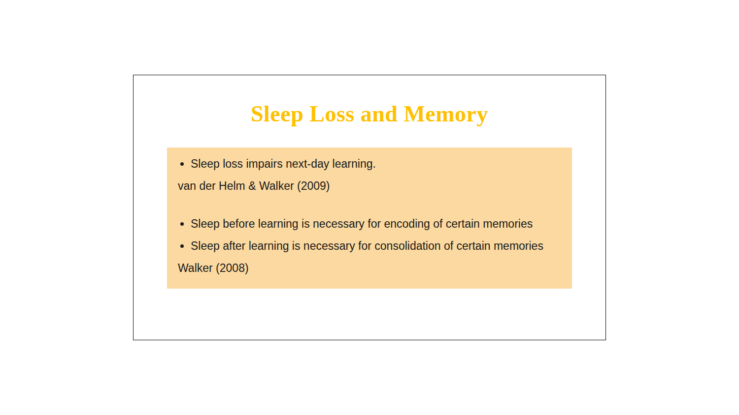Sleep Loss and Memory
Sleep loss impairs next-day learning.
van der Helm & Walker (2009)
Sleep before learning is necessary for encoding of certain memories
Sleep after learning is necessary for consolidation of certain memories
Walker (2008)